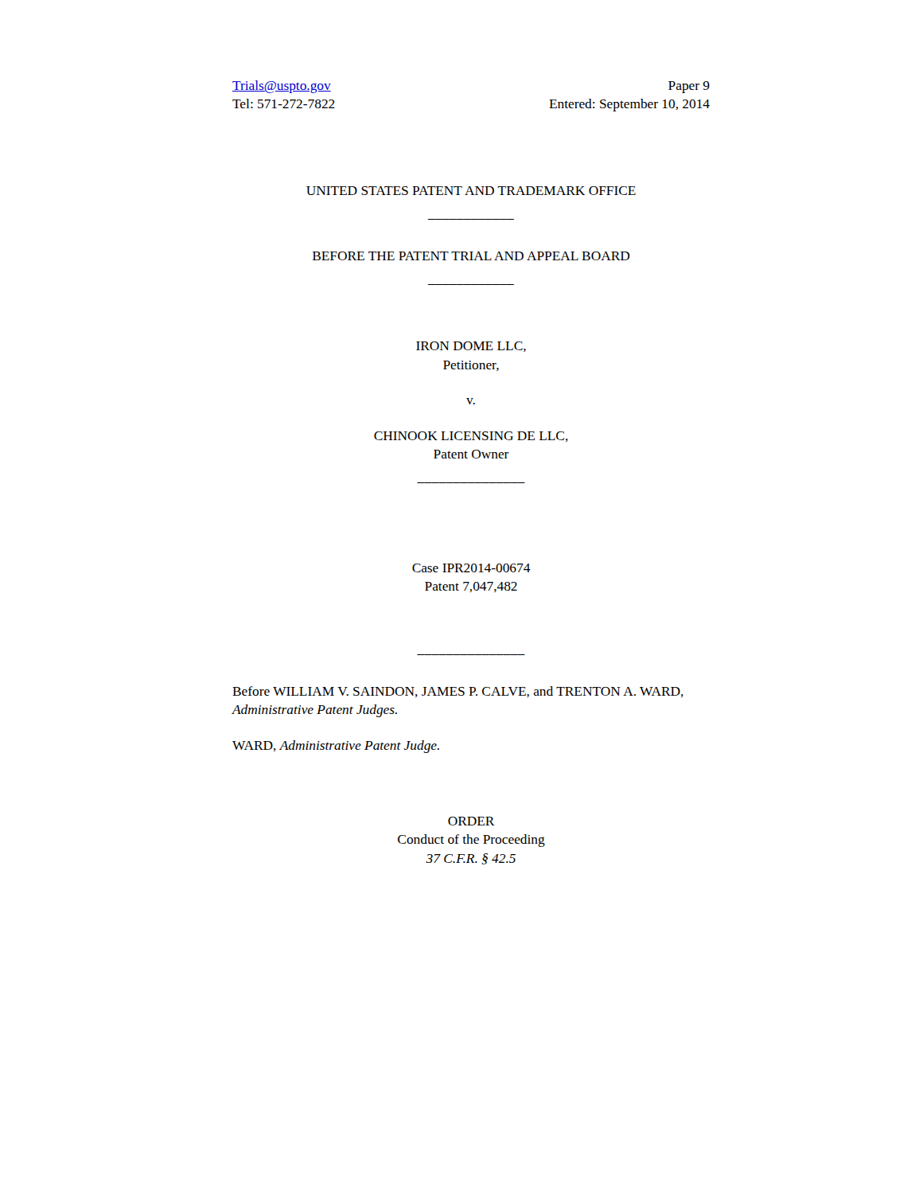| Trials@uspto.gov | Paper 9 |
| Tel: 571-272-7822 | Entered: September 10, 2014 |
UNITED STATES PATENT AND TRADEMARK OFFICE
____________
BEFORE THE PATENT TRIAL AND APPEAL BOARD
____________
IRON DOME LLC,
Petitioner,
v.
CHINOOK LICENSING DE LLC,
Patent Owner
_______________
Case IPR2014-00674
Patent 7,047,482
_______________
Before WILLIAM V. SAINDON, JAMES P. CALVE, and TRENTON A. WARD,
Administrative Patent Judges.
WARD, Administrative Patent Judge.
ORDER
Conduct of the Proceeding
37 C.F.R. § 42.5